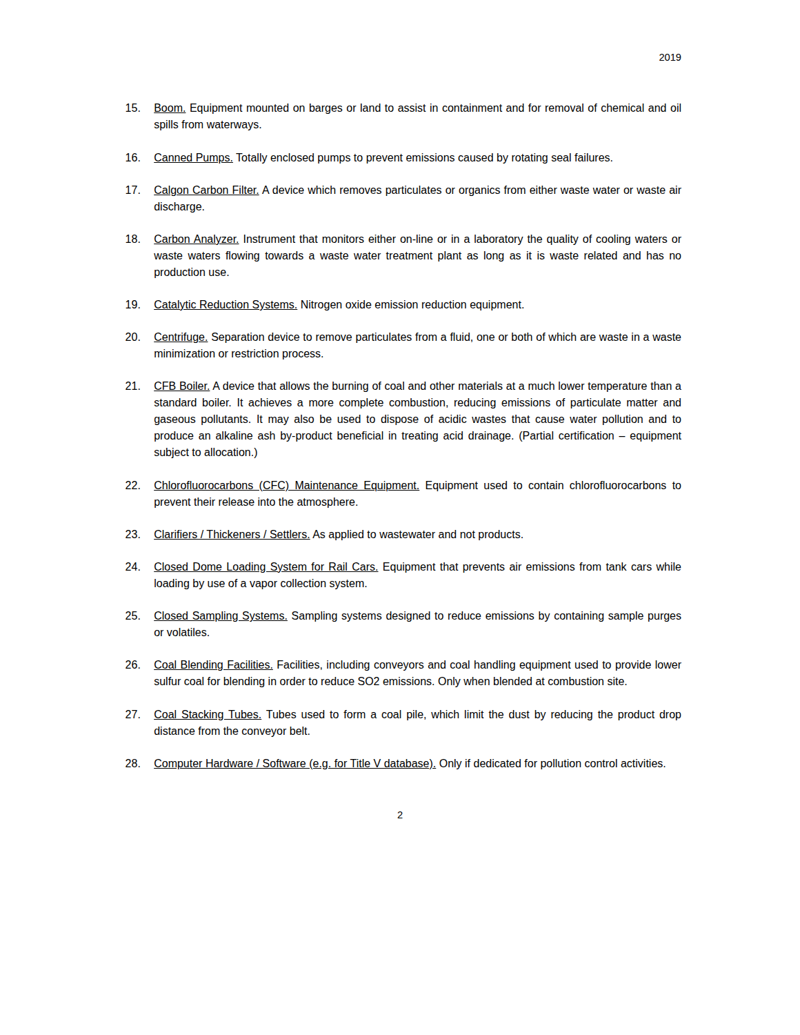2019
Boom. Equipment mounted on barges or land to assist in containment and for removal of chemical and oil spills from waterways.
Canned Pumps. Totally enclosed pumps to prevent emissions caused by rotating seal failures.
Calgon Carbon Filter. A device which removes particulates or organics from either waste water or waste air discharge.
Carbon Analyzer. Instrument that monitors either on-line or in a laboratory the quality of cooling waters or waste waters flowing towards a waste water treatment plant as long as it is waste related and has no production use.
Catalytic Reduction Systems. Nitrogen oxide emission reduction equipment.
Centrifuge. Separation device to remove particulates from a fluid, one or both of which are waste in a waste minimization or restriction process.
CFB Boiler. A device that allows the burning of coal and other materials at a much lower temperature than a standard boiler. It achieves a more complete combustion, reducing emissions of particulate matter and gaseous pollutants. It may also be used to dispose of acidic wastes that cause water pollution and to produce an alkaline ash by-product beneficial in treating acid drainage. (Partial certification – equipment subject to allocation.)
Chlorofluorocarbons (CFC) Maintenance Equipment. Equipment used to contain chlorofluorocarbons to prevent their release into the atmosphere.
Clarifiers / Thickeners / Settlers. As applied to wastewater and not products.
Closed Dome Loading System for Rail Cars. Equipment that prevents air emissions from tank cars while loading by use of a vapor collection system.
Closed Sampling Systems. Sampling systems designed to reduce emissions by containing sample purges or volatiles.
Coal Blending Facilities. Facilities, including conveyors and coal handling equipment used to provide lower sulfur coal for blending in order to reduce SO2 emissions. Only when blended at combustion site.
Coal Stacking Tubes. Tubes used to form a coal pile, which limit the dust by reducing the product drop distance from the conveyor belt.
Computer Hardware / Software (e.g. for Title V database). Only if dedicated for pollution control activities.
2